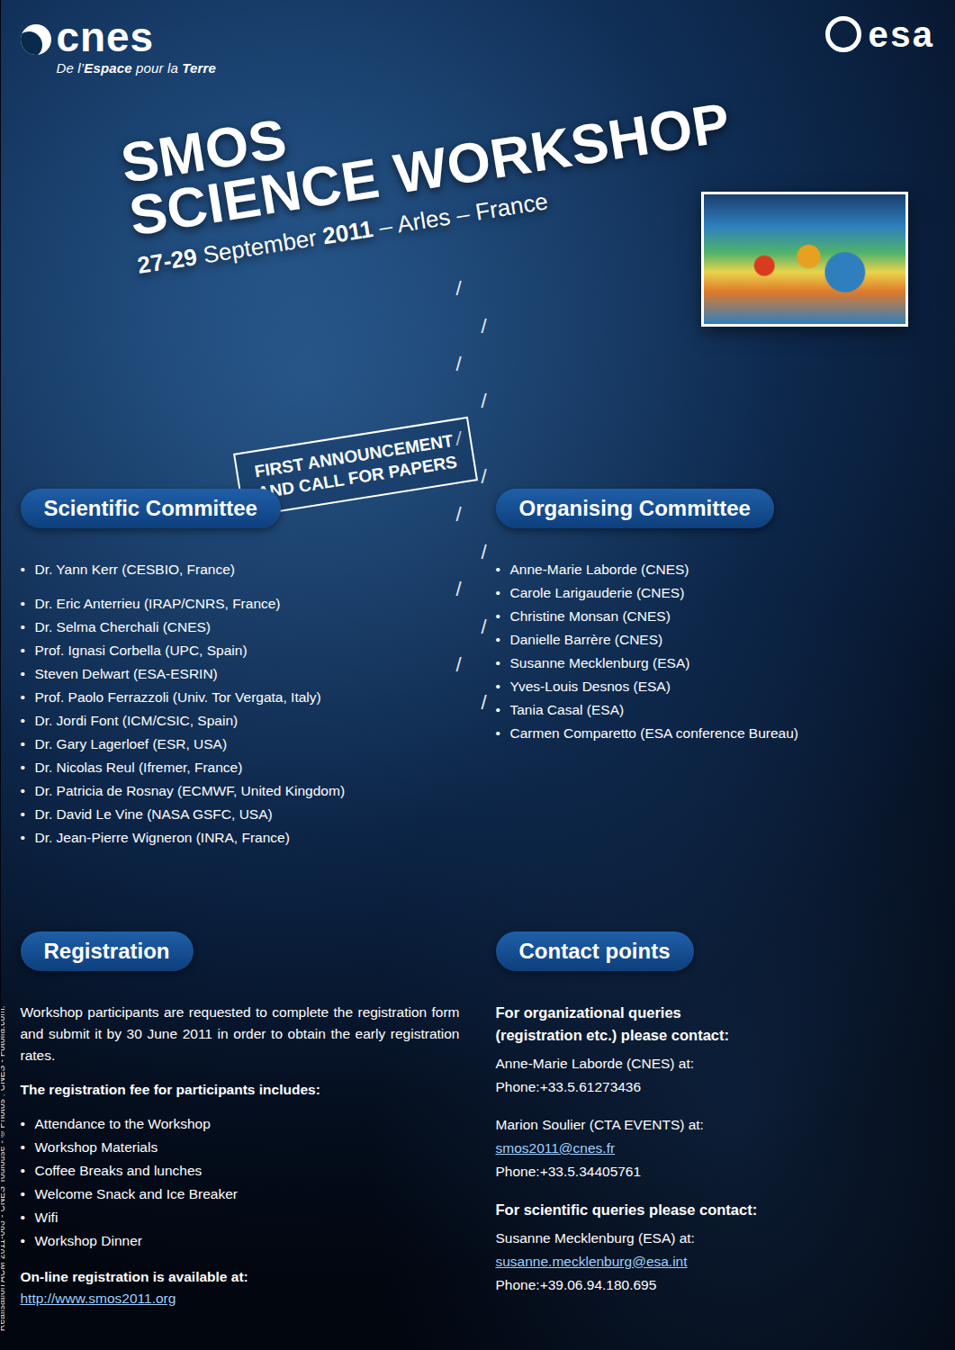cnes De l’Espace pour la Terre
esa
SMOS
SCIENCE WORKSHOP
27-29 September 2011 – Arles – France
FIRST ANNOUNCEMENT
AND CALL FOR PAPERS
///// ///// //
Scientific Committee
Dr. Yann Kerr (CESBIO, France)
Dr. Eric Anterrieu (IRAP/CNRS, France)
Dr. Selma Cherchali (CNES)
Prof. Ignasi Corbella (UPC, Spain)
Steven Delwart (ESA-ESRIN)
Prof. Paolo Ferrazzoli (Univ. Tor Vergata, Italy)
Dr. Jordi Font (ICM/CSIC, Spain)
Dr. Gary Lagerloef (ESR, USA)
Dr. Nicolas Reul (Ifremer, France)
Dr. Patricia de Rosnay (ECMWF, United Kingdom)
Dr. David Le Vine (NASA GSFC, USA)
Dr. Jean-Pierre Wigneron (INRA, France)
Organising Committee
Anne-Marie Laborde (CNES)
Carole Larigauderie (CNES)
Christine Monsan (CNES)
Danielle Barrère (CNES)
Susanne Mecklenburg (ESA)
Yves-Louis Desnos (ESA)
Tania Casal (ESA)
Carmen Comparetto (ESA conference Bureau)
Registration
Workshop participants are requested to complete the registration form and submit it by 30 June 2011 in order to obtain the early registration rates.
The registration fee for participants includes:
Attendance to the Workshop
Workshop Materials
Coffee Breaks and lunches
Welcome Snack and Ice Breaker
Wifi
Workshop Dinner
On-line registration is available at:
http://www.smos2011.org
Contact points
For organizational queries
(registration etc.) please contact:
Anne-Marie Laborde (CNES) at:
Phone:+33.5.61273436
Marion Soulier (CTA EVENTS) at:
smos2011@cnes.fr
Phone:+33.5.34405761
For scientific queries please contact:
Susanne Mecklenburg (ESA) at:
susanne.mecklenburg@esa.int
Phone:+39.06.94.180.695
Réalisation ACM 2011-063 - CNES Toulouse - © Photos : CNES - Fotolia.com.